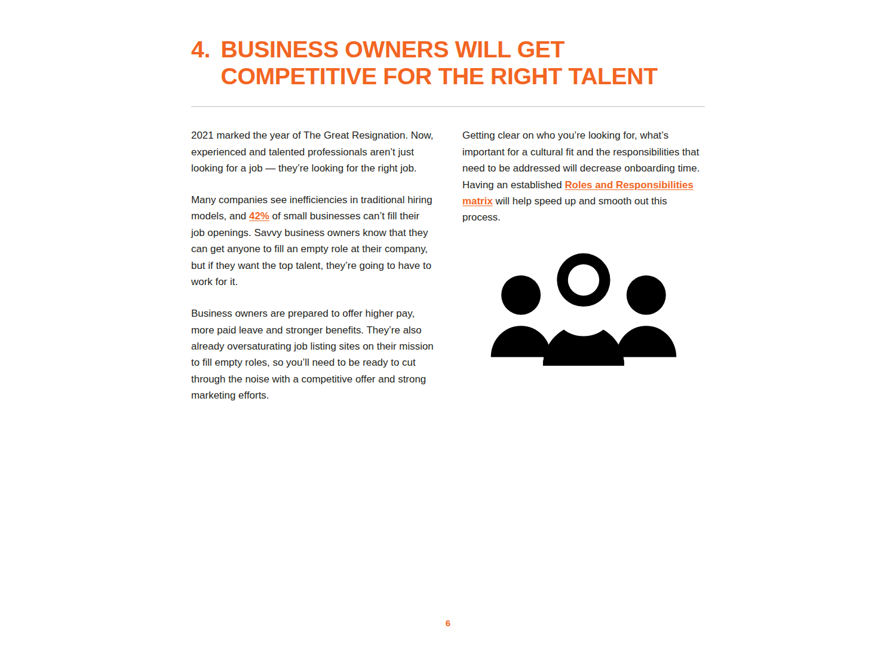4. Business Owners Will Get Competitive for the Right Talent
2021 marked the year of The Great Resignation. Now, experienced and talented professionals aren’t just looking for a job — they’re looking for the right job.
Many companies see inefficiencies in traditional hiring models, and 42% of small businesses can’t fill their job openings. Savvy business owners know that they can get anyone to fill an empty role at their company, but if they want the top talent, they’re going to have to work for it.
Business owners are prepared to offer higher pay, more paid leave and stronger benefits. They’re also already oversaturating job listing sites on their mission to fill empty roles, so you’ll need to be ready to cut through the noise with a competitive offer and strong marketing efforts.
Getting clear on who you’re looking for, what’s important for a cultural fit and the responsibilities that need to be addressed will decrease onboarding time. Having an established Roles and Responsibilities matrix will help speed up and smooth out this process.
6